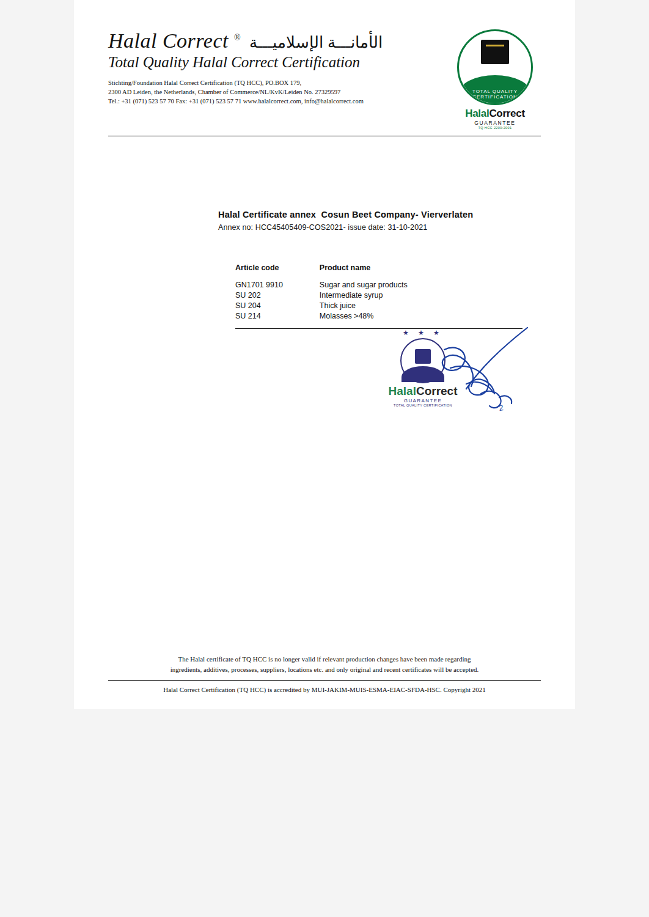Halal Correct ® الأمانـــة الإسلاميـــة
Total Quality Halal Correct Certification
Stichting/Foundation Halal Correct Certification (TQ HCC), PO.BOX 179,
2300 AD Leiden, the Netherlands, Chamber of Commerce/NL/KvK/Leiden No. 27329597
Tel.: +31 (071) 523 57 70 Fax: +31 (071) 523 57 71 www.halalcorrect.com, info@halalcorrect.com
TOTAL QUALITY CERTIFICATION
Halal Correct
GUARANTEE
TQ HCC 2200:2001
Halal Certificate annex Cosun Beet Company- Vierverlaten
Annex no: HCC45405409-COS2021- issue date: 31-10-2021
| Article code | Product name |
| --- | --- |
| GN1701 9910 | Sugar and sugar products |
| SU 202 | Intermediate syrup |
| SU 204 | Thick juice |
| SU 214 | Molasses >48% |
★ ★ ★
Halal Correct
GUARANTEE
TOTAL QUALITY CERTIFICATION
2
The Halal certificate of TQ HCC is no longer valid if relevant production changes have been made regarding
ingredients, additives, processes, suppliers, locations etc. and only original and recent certificates will be accepted.
Halal Correct Certification (TQ HCC) is accredited by MUI-JAKIM-MUIS-ESMA-EIAC-SFDA-HSC. Copyright 2021